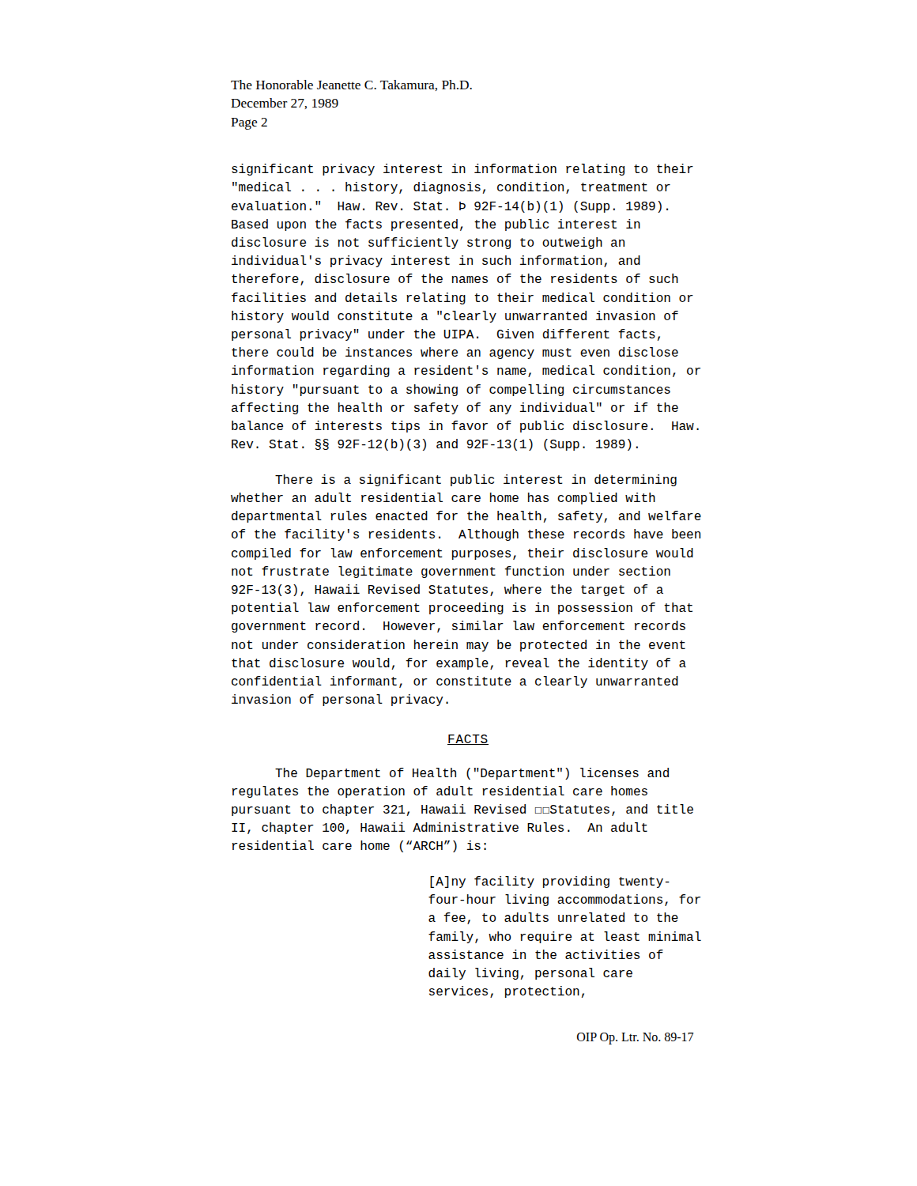The Honorable Jeanette C. Takamura, Ph.D.
December 27, 1989
Page 2
significant privacy interest in information relating to their "medical . . . history, diagnosis, condition, treatment or evaluation." Haw. Rev. Stat. Þ 92F-14(b)(1) (Supp. 1989). Based upon the facts presented, the public interest in disclosure is not sufficiently strong to outweigh an individual's privacy interest in such information, and therefore, disclosure of the names of the residents of such facilities and details relating to their medical condition or history would constitute a "clearly unwarranted invasion of personal privacy" under the UIPA. Given different facts, there could be instances where an agency must even disclose information regarding a resident's name, medical condition, or history "pursuant to a showing of compelling circumstances affecting the health or safety of any individual" or if the balance of interests tips in favor of public disclosure. Haw. Rev. Stat. §§ 92F-12(b)(3) and 92F-13(1) (Supp. 1989).
There is a significant public interest in determining whether an adult residential care home has complied with departmental rules enacted for the health, safety, and welfare of the facility's residents. Although these records have been compiled for law enforcement purposes, their disclosure would not frustrate legitimate government function under section 92F-13(3), Hawaii Revised Statutes, where the target of a potential law enforcement proceeding is in possession of that government record. However, similar law enforcement records not under consideration herein may be protected in the event that disclosure would, for example, reveal the identity of a confidential informant, or constitute a clearly unwarranted invasion of personal privacy.
FACTS
The Department of Health ("Department") licenses and regulates the operation of adult residential care homes pursuant to chapter 321, Hawaii Revised ☐☐Statutes, and title II, chapter 100, Hawaii Administrative Rules. An adult residential care home (“ARCH”) is:
[A]ny facility providing twenty-four-hour living accommodations, for a fee, to adults unrelated to the family, who require at least minimal assistance in the activities of daily living, personal care services, protection,
OIP Op. Ltr. No. 89-17